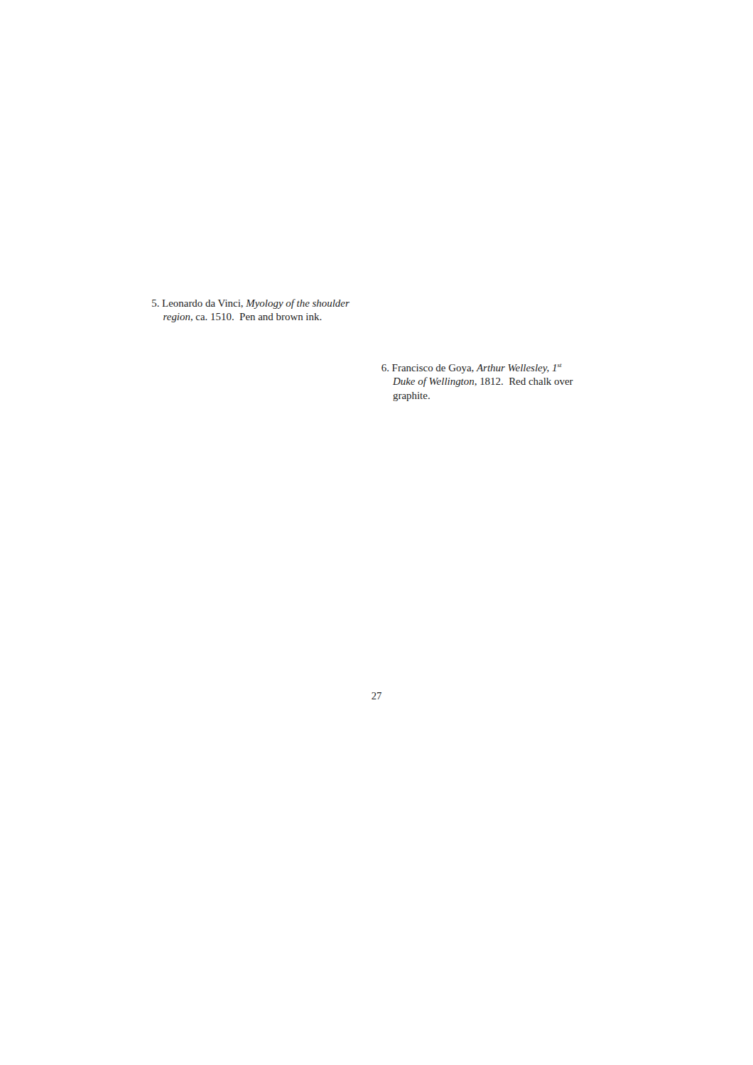5. Leonardo da Vinci, Myology of the shoulder region, ca. 1510. Pen and brown ink.
6. Francisco de Goya, Arthur Wellesley, 1st Duke of Wellington, 1812. Red chalk over graphite.
27